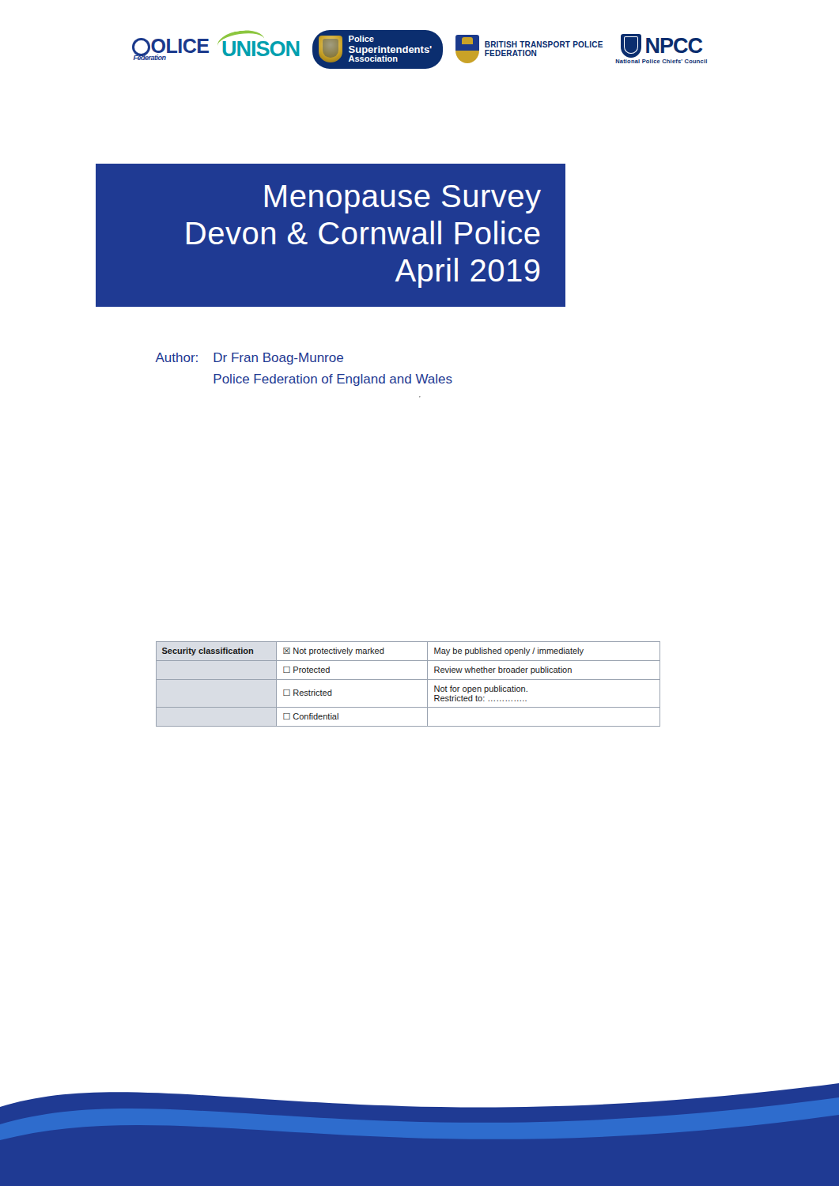OLICE
Federation
UNISON
Police Superintendents' Association
BRITISH TRANSPORT POLICE
FEDERATION
NPCC
National Police Chiefs' Council
Menopause Survey Devon & Cornwall Police April 2019
| Author: | Dr Fran Boag-Munroe |
| | Police Federation of England and Wales |
| Security classification | ☒ Not protectively marked | May be published openly / immediately |
| | ☐ Protected | Review whether broader publication |
| | ☐ Restricted | Not for open publication. Restricted to: ………….. |
| | ☐ Confidential | |